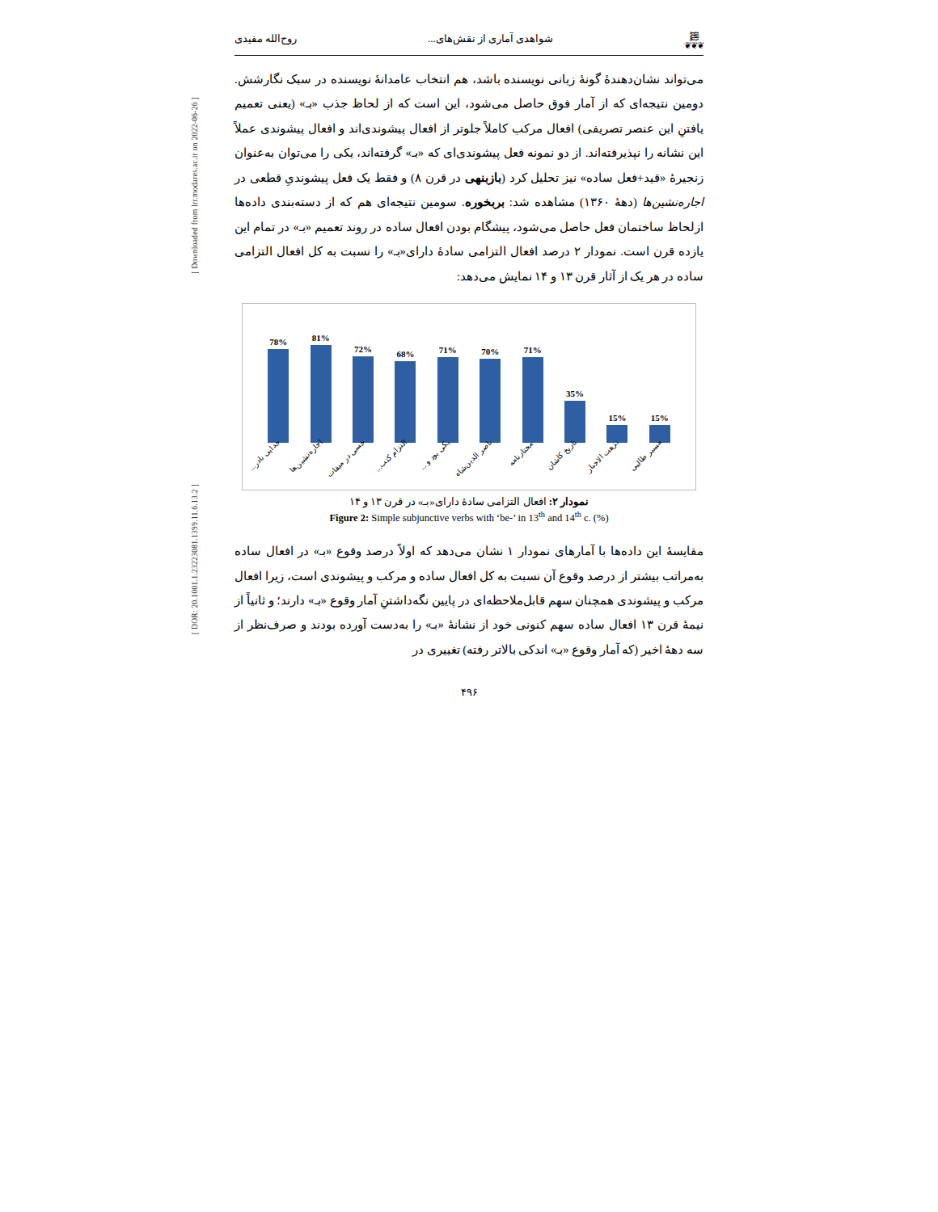[ Downloaded from lrr.modares.ac.ir on 2022-06-26 ]
[ DOR: 20.1001.1.23223081.1399.11.6.13.2 ]
﷽
❦❦❦
شواهدی آماری از نقش‌های...
روح‌الله مفیدی
می‌تواند نشان‌دهندۀ گونۀ زبانی نویسنده باشد، هم انتخاب عامدانۀ نویسنده در سبک نگارشش. دومین نتیجه‌ای که از آمار فوق حاصل می‌شود، این است که از لحاظ جذب «بـ» (یعنی تعمیم یافتنِ این عنصر تصریفی) افعال مرکب کاملاً جلوتر از افعال پیشوندی‌اند و افعال پیشوندی عملاً این نشانه را نپذیرفته‌اند. از دو نمونه فعل پیشوندی‌ای که «بـ» گرفته‌اند، یکی را می‌توان به‌عنوان زنجیرۀ «قید+فعل ساده» نیز تحلیل کرد (بازبنهی در قرن ۸) و فقط یک فعل پیشوندیِ قطعی در اجاره‌نشین‌ها (دهۀ ۱۳۶۰) مشاهده شد: بربخوره. سومین نتیجه‌ای هم که از دسته‌بندی داده‌ها ازلحاظ ساختمان فعل حاصل می‌شود، پیشگام بودن افعال ساده در روند تعمیم «بـ» در تمام این یازده قرن است. نمودار ۲ درصد افعال التزامی سادۀ دارای«بـ» را نسبت به کل افعال التزامی ساده در هر یک از آثار قرن ۱۳ و ۱۴ نمایش می‌دهد:
15%
15%
35%
71%
70%
71%
68%
72%
81%
78%
مسیر طالبی
نزهت الاخبار
تاریخ کاشان
مختارنامه
ناصر الدین‌شاه
یکی بود و ...
التزام کتب...
خسی در میقات
اجاره‌نشین‌ها
جدایی نادر...
نمودار ۲: افعال التزامی سادۀ دارای«بـ» در قرن ۱۳ و ۱۴
Figure 2: Simple subjunctive verbs with ‘be-’ in 13th and 14th c. (%)
مقایسۀ این داده‌ها با آمارهای نمودار ۱ نشان می‌دهد که اولاً درصد وقوع «بـ» در افعال ساده به‌مراتب بیشتر از درصد وقوع آن نسبت به کل افعال ساده و مرکب و پیشوندی است، زیرا افعال مرکب و پیشوندی همچنان سهم قابل‌ملاحظه‌ای در پایین نگه‌داشتنِ آمار وقوع «بـ» دارند؛ و ثانیاً از نیمۀ قرن ۱۳ افعال ساده سهم کنونی خود از نشانۀ «بـ» را به‌دست آورده بودند و صرف‌نظر از سه دهۀ اخیر (که آمار وقوع «بـ» اندکی بالاتر رفته) تغییری در
۴۹۶